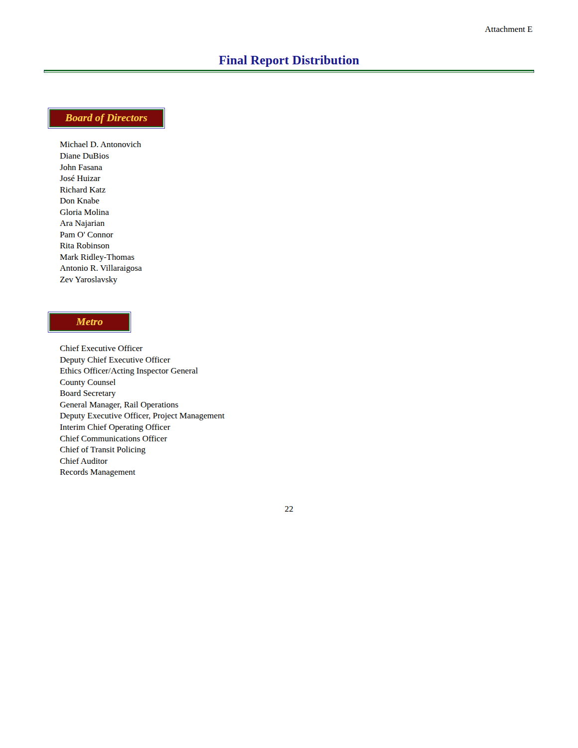Attachment E
Final Report Distribution
Board of Directors
Michael D. Antonovich
Diane DuBios
John Fasana
José Huizar
Richard Katz
Don Knabe
Gloria Molina
Ara Najarian
Pam O' Connor
Rita Robinson
Mark Ridley-Thomas
Antonio R. Villaraigosa
Zev Yaroslavsky
Metro
Chief Executive Officer
Deputy Chief Executive Officer
Ethics Officer/Acting Inspector General
County Counsel
Board Secretary
General Manager, Rail Operations
Deputy Executive Officer, Project Management
Interim Chief Operating Officer
Chief Communications Officer
Chief of Transit Policing
Chief Auditor
Records Management
22